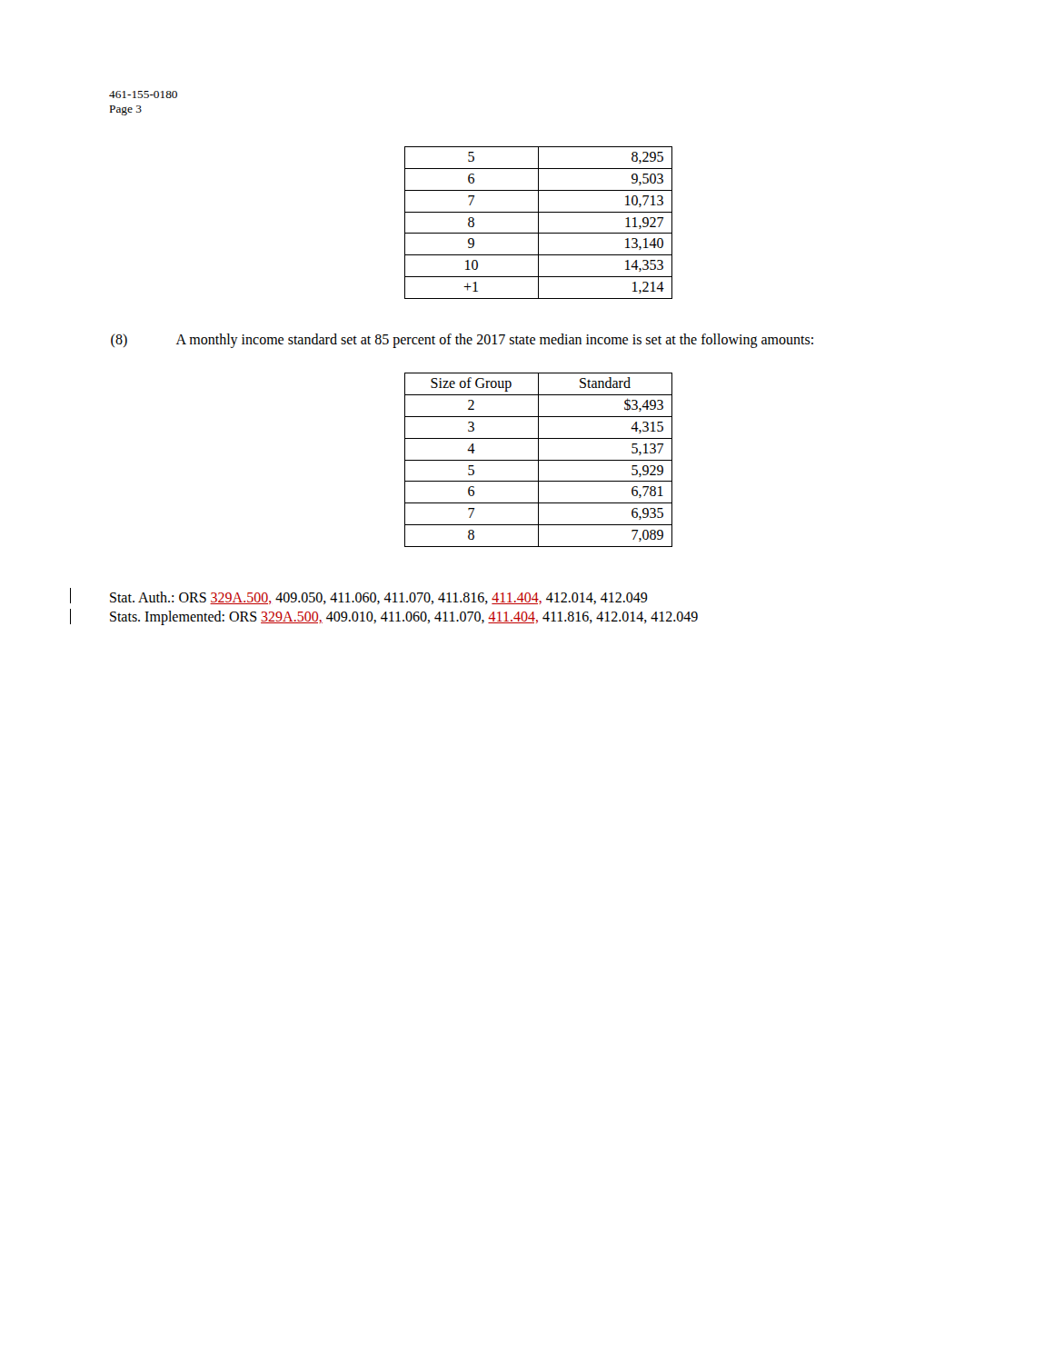461-155-0180
Page 3
| 5 | 8,295 |
| 6 | 9,503 |
| 7 | 10,713 |
| 8 | 11,927 |
| 9 | 13,140 |
| 10 | 14,353 |
| +1 | 1,214 |
(8)
A monthly income standard set at 85 percent of the 2017 state median income is set at the following amounts:
| Size of Group | Standard |
| 2 | $3,493 |
| 3 | 4,315 |
| 4 | 5,137 |
| 5 | 5,929 |
| 6 | 6,781 |
| 7 | 6,935 |
| 8 | 7,089 |
Stat. Auth.: ORS 329A.500, 409.050, 411.060, 411.070, 411.816, 411.404, 412.014, 412.049
Stats. Implemented: ORS 329A.500, 409.010, 411.060, 411.070, 411.404, 411.816, 412.014, 412.049